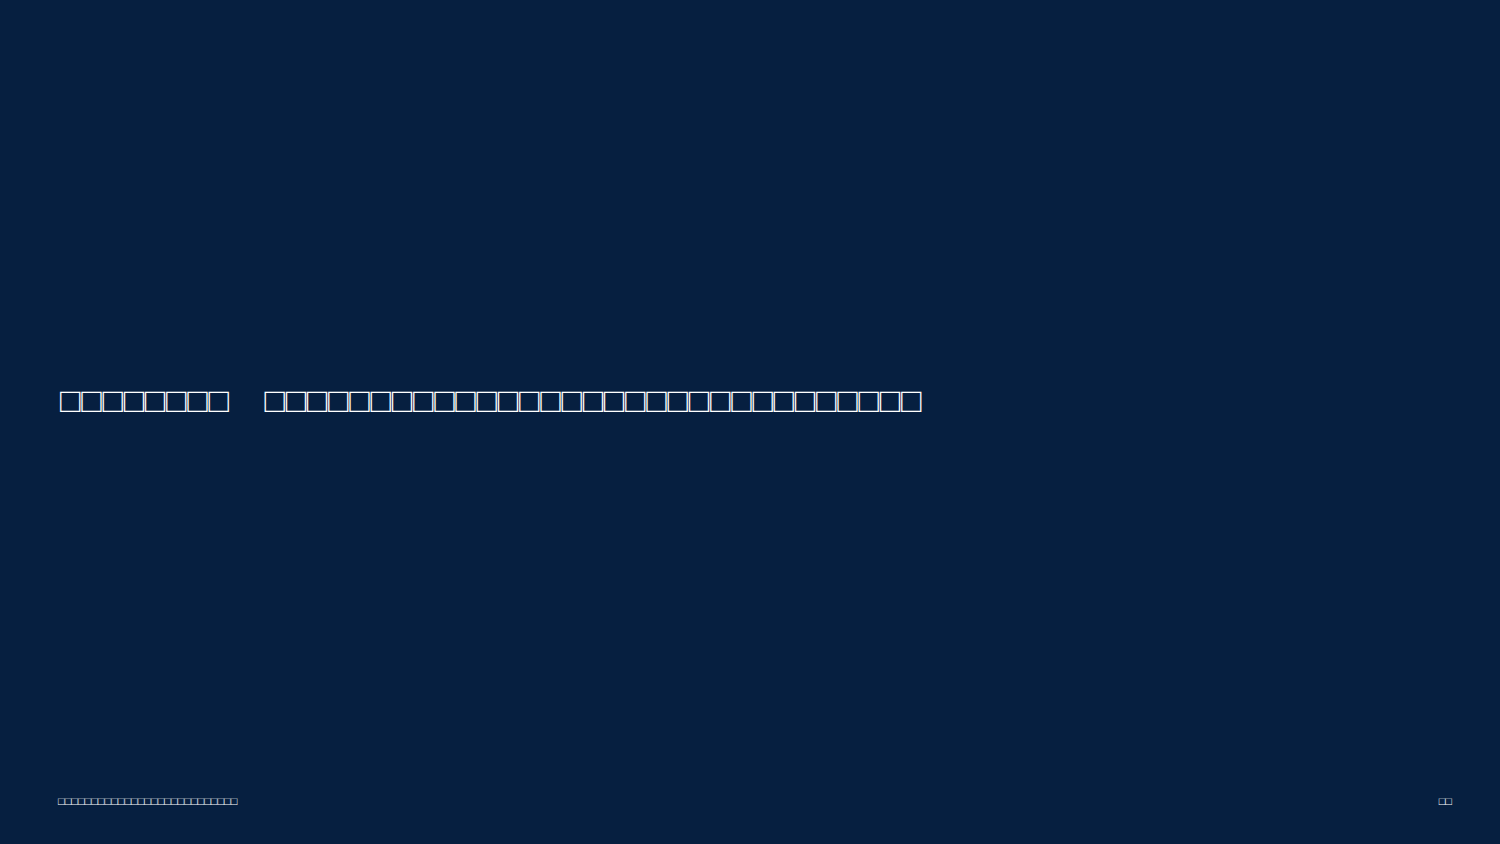□□□□□□□□　□□□□□□□□□□□□□□□□□□□□□□□□□□□□□□□
□□□□□□□□□□□□□□□□□□□□□□□□□□□
□□